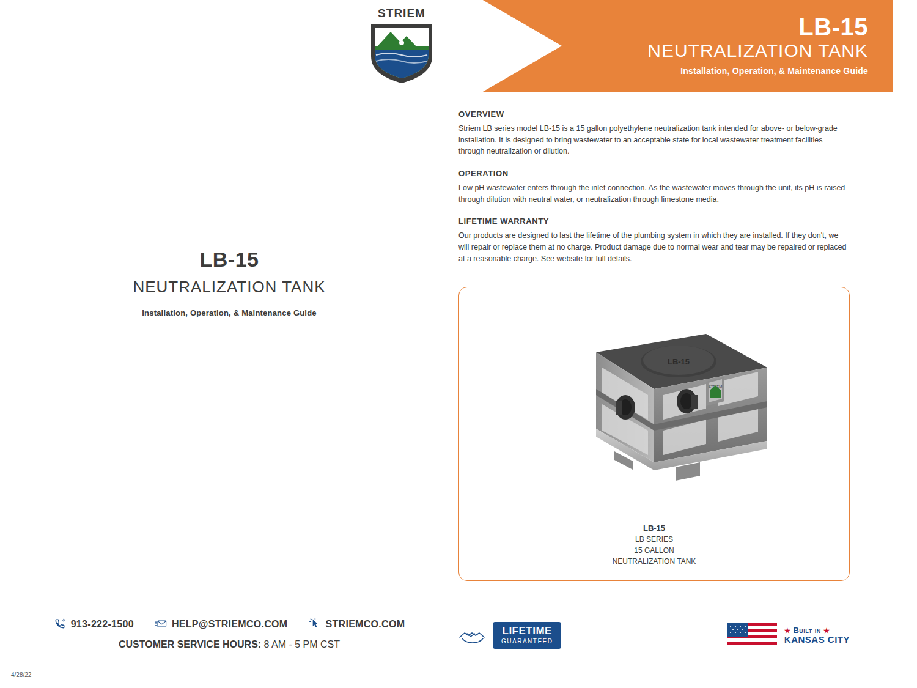LB-15
NEUTRALIZATION TANK
Installation, Operation, & Maintenance Guide
913-222-1500 HELP@STRIEMCO.COM STRIEMCO.COM
CUSTOMER SERVICE HOURS: 8 AM - 5 PM CST
4/28/22
STRIEM
LB-15
NEUTRALIZATION TANK
Installation, Operation, & Maintenance Guide
Overview
Striem LB series model LB-15 is a 15 gallon polyethylene neutralization tank intended for above- or below-grade installation. It is designed to bring wastewater to an acceptable state for local wastewater treatment facilities through neutralization or dilution.
Operation
Low pH wastewater enters through the inlet connection. As the wastewater moves through the unit, its pH is raised through dilution with neutral water, or neutralization through limestone media.
Lifetime Warranty
Our products are designed to last the lifetime of the plumbing system in which they are installed. If they don't, we will repair or replace them at no charge. Product damage due to normal wear and tear may be repaired or replaced at a reasonable charge. See website for full details.
LB-15 STRIEM
LB-15
LB SERIES
15 GALLON
NEUTRALIZATION TANK
LIFETIME
GUARANTEED
★ Built in ★
KANSAS CITY